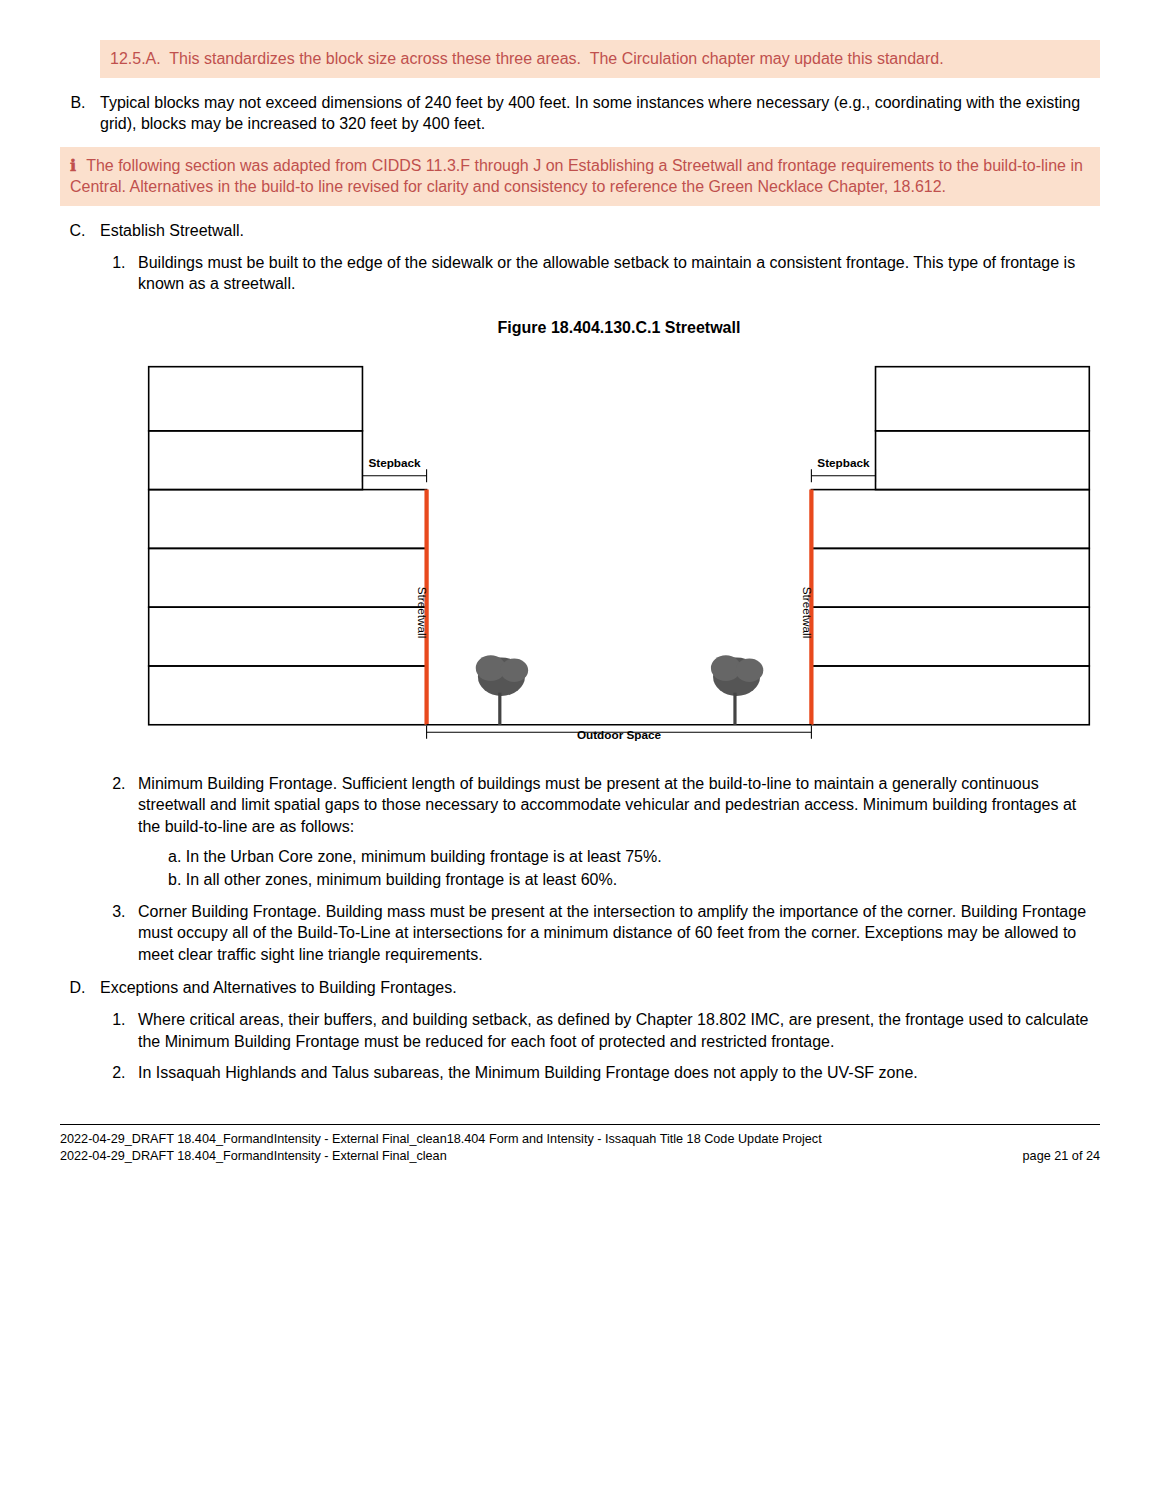12.5.A. This standardizes the block size across these three areas. The Circulation chapter may update this standard.
Typical blocks may not exceed dimensions of 240 feet by 400 feet. In some instances where necessary (e.g., coordinating with the existing grid), blocks may be increased to 320 feet by 400 feet.
ℹ The following section was adapted from CIDDS 11.3.F through J on Establishing a Streetwall and frontage requirements to the build-to-line in Central. Alternatives in the build-to line revised for clarity and consistency to reference the Green Necklace Chapter, 18.612.
Establish Streetwall.
Buildings must be built to the edge of the sidewalk or the allowable setback to maintain a consistent frontage. This type of frontage is known as a streetwall.
Figure 18.404.130.C.1 Streetwall
Streetwall Stepback Streetwall Stepback Outdoor Space
Minimum Building Frontage. Sufficient length of buildings must be present at the build-to-line to maintain a generally continuous streetwall and limit spatial gaps to those necessary to accommodate vehicular and pedestrian access. Minimum building frontages at the build-to-line are as follows:
a. In the Urban Core zone, minimum building frontage is at least 75%.
b. In all other zones, minimum building frontage is at least 60%.
Corner Building Frontage. Building mass must be present at the intersection to amplify the importance of the corner. Building Frontage must occupy all of the Build-To-Line at intersections for a minimum distance of 60 feet from the corner. Exceptions may be allowed to meet clear traffic sight line triangle requirements.
Exceptions and Alternatives to Building Frontages.
Where critical areas, their buffers, and building setback, as defined by Chapter 18.802 IMC, are present, the frontage used to calculate the Minimum Building Frontage must be reduced for each foot of protected and restricted frontage.
In Issaquah Highlands and Talus subareas, the Minimum Building Frontage does not apply to the UV-SF zone.
2022-04-29_DRAFT 18.404_FormandIntensity - External Final_clean18.404 Form and Intensity - Issaquah Title 18 Code Update Project
2022-04-29_DRAFT 18.404_FormandIntensity - External Final_clean page 21 of 24